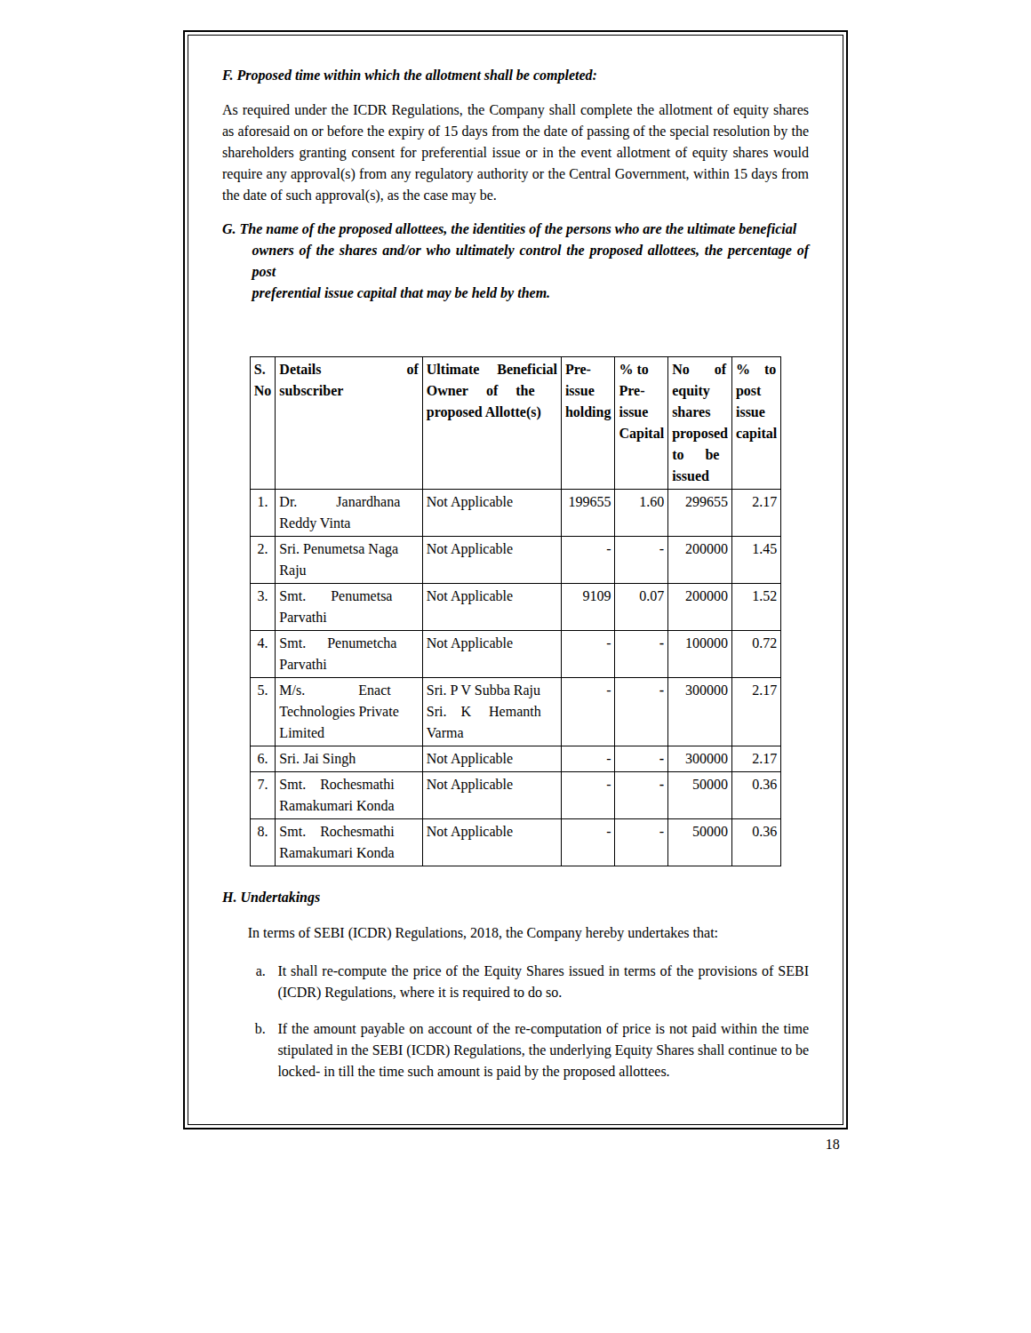F. Proposed time within which the allotment shall be completed:
As required under the ICDR Regulations, the Company shall complete the allotment of equity shares as aforesaid on or before the expiry of 15 days from the date of passing of the special resolution by the shareholders granting consent for preferential issue or in the event allotment of equity shares would require any approval(s) from any regulatory authority or the Central Government, within 15 days from the date of such approval(s), as the case may be.
G. The name of the proposed allottees, the identities of the persons who are the ultimate beneficial owners of the shares and/or who ultimately control the proposed allottees, the percentage of post preferential issue capital that may be held by them.
| S. No | Details of subscriber | Ultimate Beneficial Owner of the proposed Allotte(s) | Pre-issue holding | % to Pre-issue Capital | No of equity shares proposed to be issued | % to post issue capital |
| --- | --- | --- | --- | --- | --- | --- |
| 1. | Dr. Janardhana Reddy Vinta | Not Applicable | 199655 | 1.60 | 299655 | 2.17 |
| 2. | Sri. Penumetsa Naga Raju | Not Applicable | - | - | 200000 | 1.45 |
| 3. | Smt. Penumetsa Parvathi | Not Applicable | 9109 | 0.07 | 200000 | 1.52 |
| 4. | Smt. Penumetcha Parvathi | Not Applicable | - | - | 100000 | 0.72 |
| 5. | M/s. Enact Technologies Private Limited | Sri. P V Subba Raju Sri. K Hemanth Varma | - | - | 300000 | 2.17 |
| 6. | Sri. Jai Singh | Not Applicable | - | - | 300000 | 2.17 |
| 7. | Smt. Rochesmathi Ramakumari Konda | Not Applicable | - | - | 50000 | 0.36 |
| 8. | Smt. Rochesmathi Ramakumari Konda | Not Applicable | - | - | 50000 | 0.36 |
H. Undertakings
In terms of SEBI (ICDR) Regulations, 2018, the Company hereby undertakes that:
It shall re-compute the price of the Equity Shares issued in terms of the provisions of SEBI (ICDR) Regulations, where it is required to do so.
If the amount payable on account of the re-computation of price is not paid within the time stipulated in the SEBI (ICDR) Regulations, the underlying Equity Shares shall continue to be locked- in till the time such amount is paid by the proposed allottees.
18